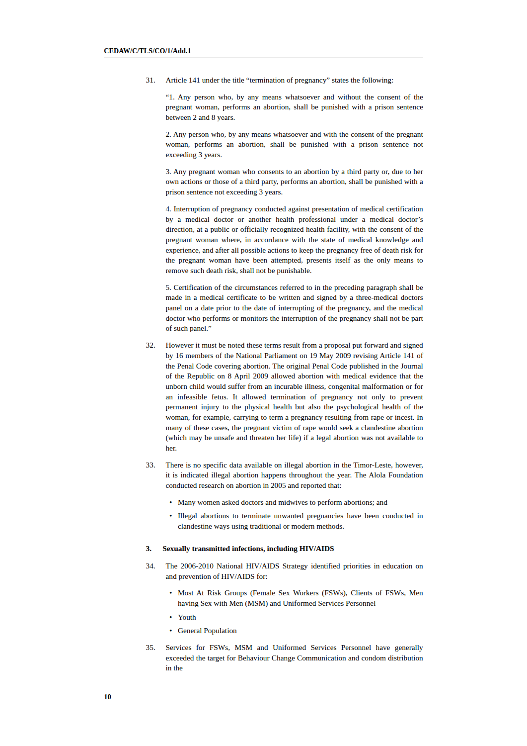CEDAW/C/TLS/CO/1/Add.1
31. Article 141 under the title “termination of pregnancy” states the following:
“1. Any person who, by any means whatsoever and without the consent of the pregnant woman, performs an abortion, shall be punished with a prison sentence between 2 and 8 years.
2. Any person who, by any means whatsoever and with the consent of the pregnant woman, performs an abortion, shall be punished with a prison sentence not exceeding 3 years.
3. Any pregnant woman who consents to an abortion by a third party or, due to her own actions or those of a third party, performs an abortion, shall be punished with a prison sentence not exceeding 3 years.
4. Interruption of pregnancy conducted against presentation of medical certification by a medical doctor or another health professional under a medical doctor’s direction, at a public or officially recognized health facility, with the consent of the pregnant woman where, in accordance with the state of medical knowledge and experience, and after all possible actions to keep the pregnancy free of death risk for the pregnant woman have been attempted, presents itself as the only means to remove such death risk, shall not be punishable.
5. Certification of the circumstances referred to in the preceding paragraph shall be made in a medical certificate to be written and signed by a three-medical doctors panel on a date prior to the date of interrupting of the pregnancy, and the medical doctor who performs or monitors the interruption of the pregnancy shall not be part of such panel.”
32. However it must be noted these terms result from a proposal put forward and signed by 16 members of the National Parliament on 19 May 2009 revising Article 141 of the Penal Code covering abortion. The original Penal Code published in the Journal of the Republic on 8 April 2009 allowed abortion with medical evidence that the unborn child would suffer from an incurable illness, congenital malformation or for an infeasible fetus. It allowed termination of pregnancy not only to prevent permanent injury to the physical health but also the psychological health of the woman, for example, carrying to term a pregnancy resulting from rape or incest. In many of these cases, the pregnant victim of rape would seek a clandestine abortion (which may be unsafe and threaten her life) if a legal abortion was not available to her.
33. There is no specific data available on illegal abortion in the Timor-Leste, however, it is indicated illegal abortion happens throughout the year. The Alola Foundation conducted research on abortion in 2005 and reported that:
Many women asked doctors and midwives to perform abortions; and
Illegal abortions to terminate unwanted pregnancies have been conducted in clandestine ways using traditional or modern methods.
3. Sexually transmitted infections, including HIV/AIDS
34. The 2006-2010 National HIV/AIDS Strategy identified priorities in education on and prevention of HIV/AIDS for:
Most At Risk Groups (Female Sex Workers (FSWs), Clients of FSWs, Men having Sex with Men (MSM) and Uniformed Services Personnel
Youth
General Population
35. Services for FSWs, MSM and Uniformed Services Personnel have generally exceeded the target for Behaviour Change Communication and condom distribution in the
10